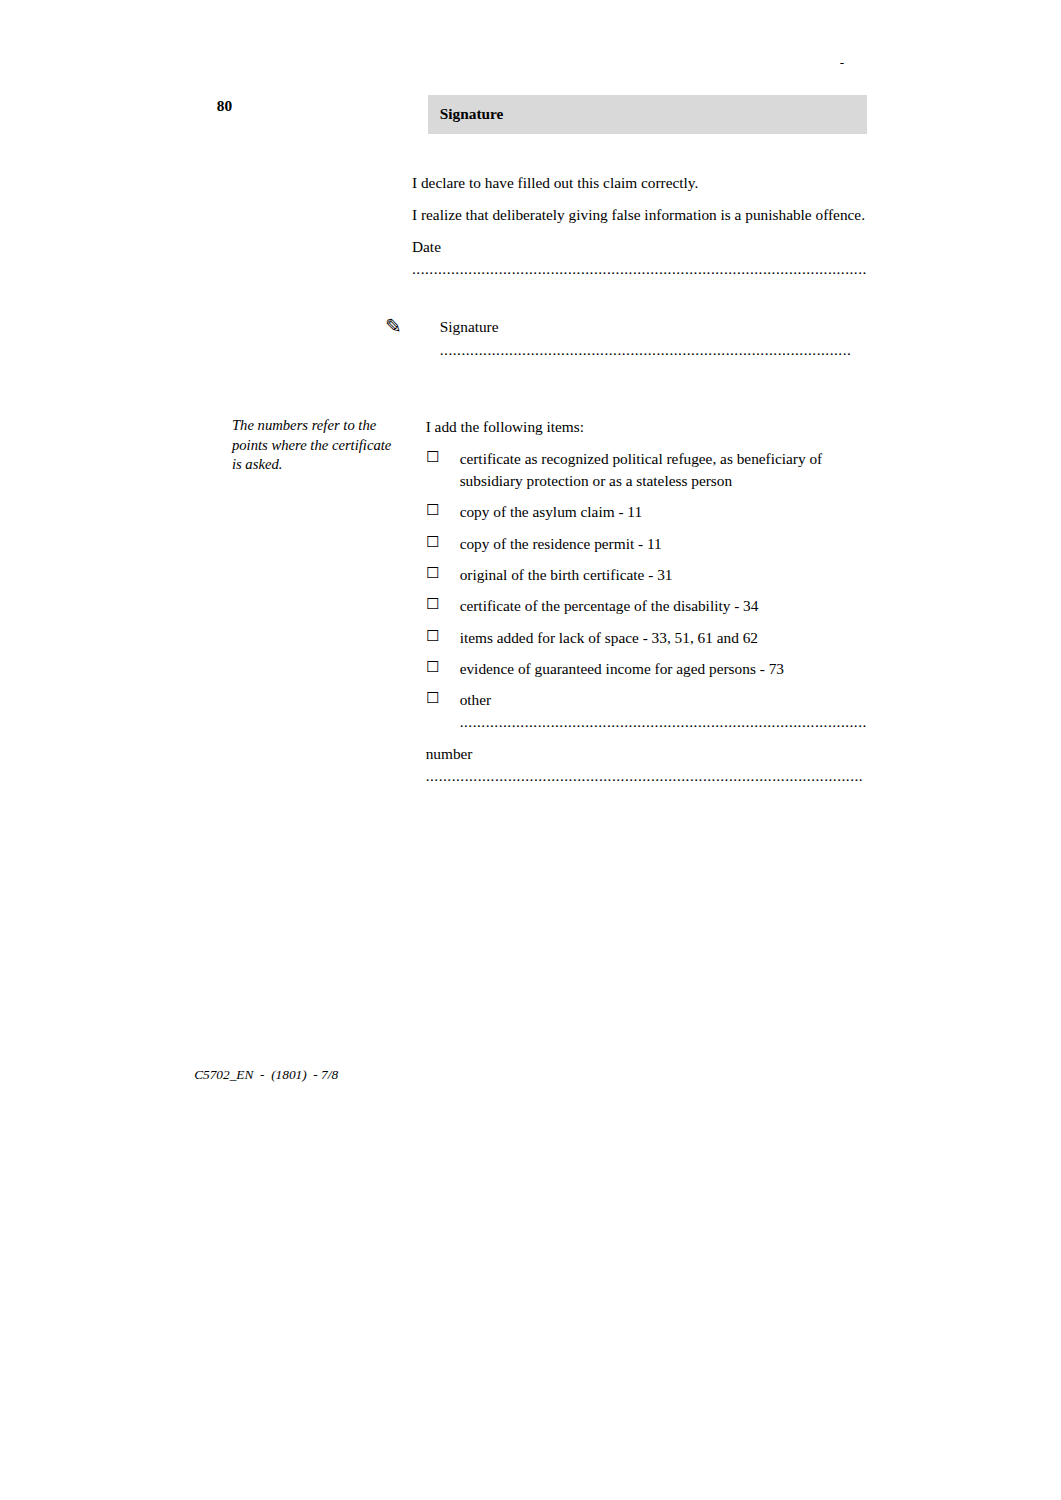-
80
Signature
I declare to have filled out this claim correctly.
I realize that deliberately giving false information is a punishable offence.
Date .........................................................................................................
✎
Signature ...............................................................................................
The numbers refer to the points where the certificate is asked.
I add the following items:
☐
certificate as recognized political refugee, as beneficiary of subsidiary protection or as a stateless person
☐
copy of the asylum claim - 11
☐
copy of the residence permit - 11
☐
original of the birth certificate - 31
☐
certificate of the percentage of the disability - 34
☐
items added for lack of space - 33, 51, 61 and 62
☐
evidence of guaranteed income for aged persons - 73
☐
other ..............................................................................................
number .....................................................................................................
C5702_EN - (1801) - 7/8